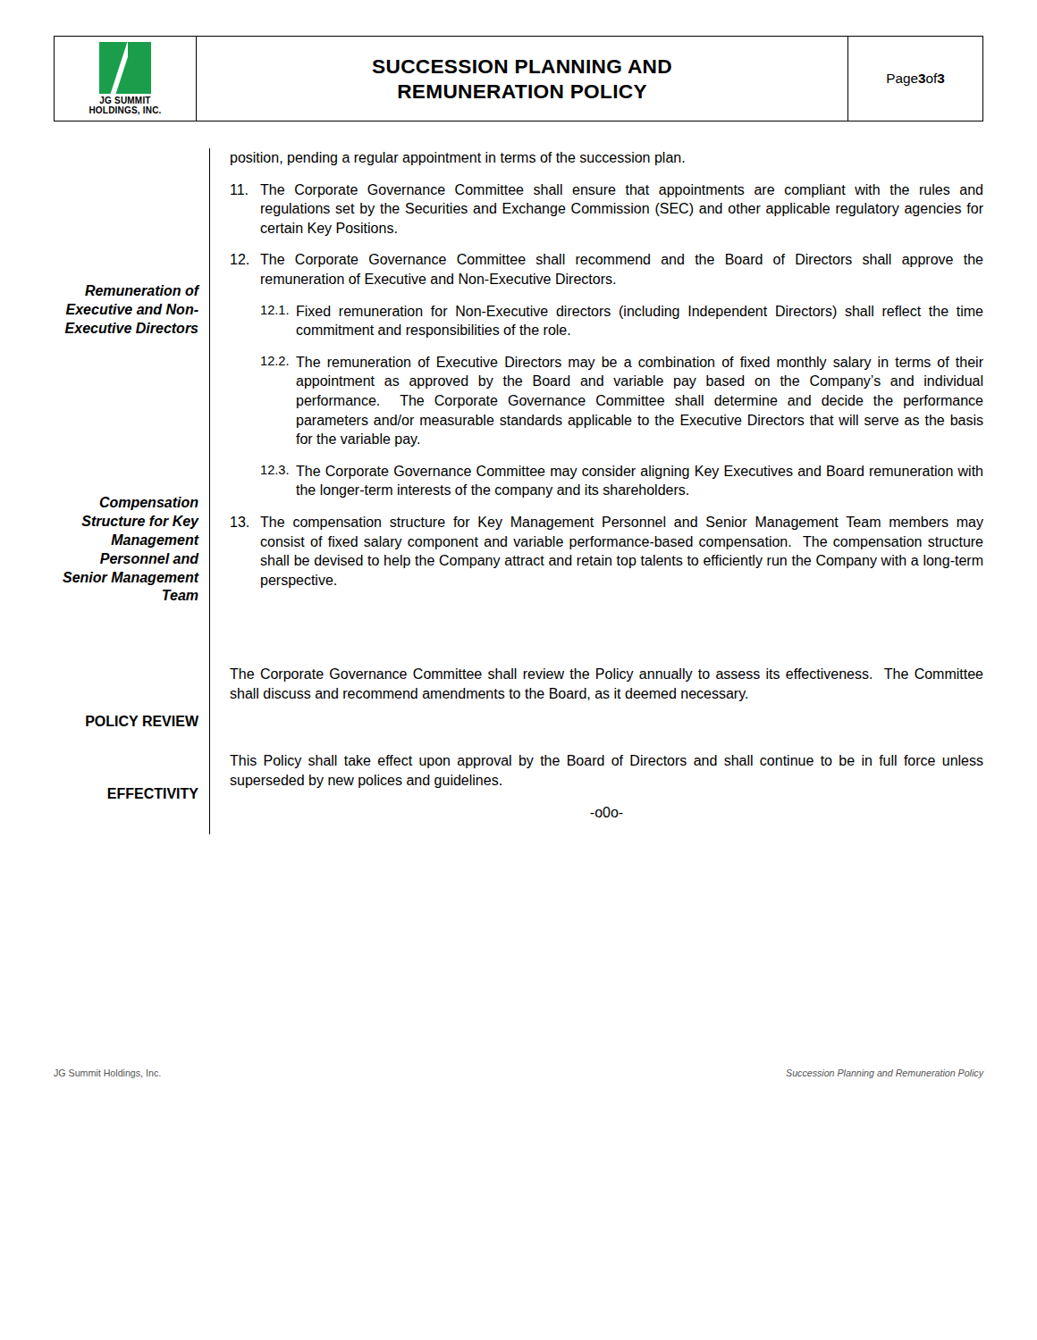JG SUMMIT
HOLDINGS, INC.
SUCCESSION PLANNING AND
REMUNERATION POLICY
Page 3 of 3
Remuneration of Executive and Non-Executive Directors
Compensation Structure for Key Management Personnel and Senior Management Team
POLICY REVIEW
EFFECTIVITY
position, pending a regular appointment in terms of the succession plan.
11.
The Corporate Governance Committee shall ensure that appointments are compliant with the rules and regulations set by the Securities and Exchange Commission (SEC) and other applicable regulatory agencies for certain Key Positions.
12.
The Corporate Governance Committee shall recommend and the Board of Directors shall approve the remuneration of Executive and Non-Executive Directors.
12.1.
Fixed remuneration for Non-Executive directors (including Independent Directors) shall reflect the time commitment and responsibilities of the role.
12.2.
The remuneration of Executive Directors may be a combination of fixed monthly salary in terms of their appointment as approved by the Board and variable pay based on the Company’s and individual performance. The Corporate Governance Committee shall determine and decide the performance parameters and/or measurable standards applicable to the Executive Directors that will serve as the basis for the variable pay.
12.3.
The Corporate Governance Committee may consider aligning Key Executives and Board remuneration with the longer-term interests of the company and its shareholders.
13.
The compensation structure for Key Management Personnel and Senior Management Team members may consist of fixed salary component and variable performance-based compensation. The compensation structure shall be devised to help the Company attract and retain top talents to efficiently run the Company with a long-term perspective.
The Corporate Governance Committee shall review the Policy annually to assess its effectiveness. The Committee shall discuss and recommend amendments to the Board, as it deemed necessary.
This Policy shall take effect upon approval by the Board of Directors and shall continue to be in full force unless superseded by new polices and guidelines.
-o0o-
JG Summit Holdings, Inc.
Succession Planning and Remuneration Policy